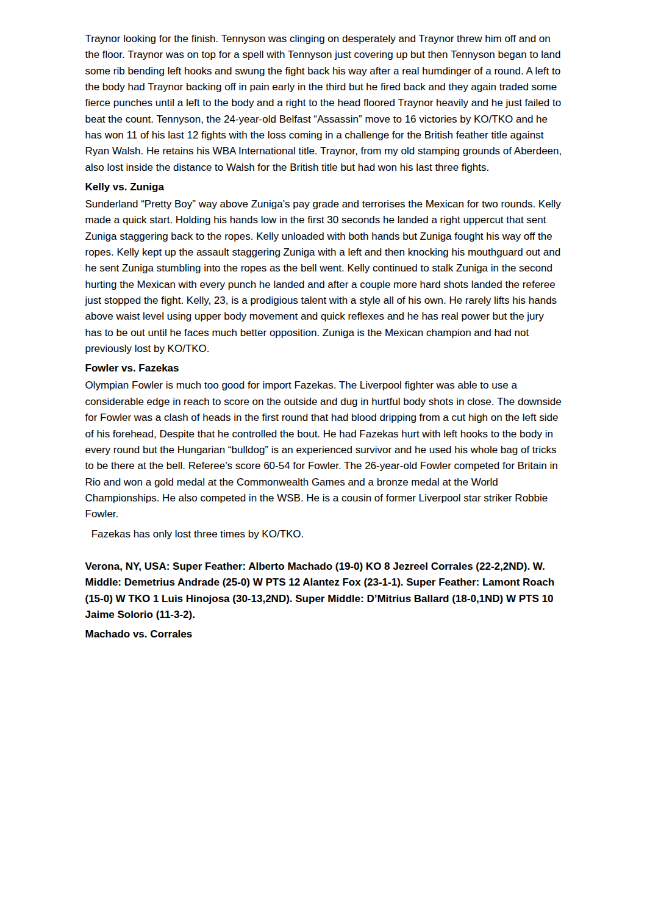Traynor looking for the finish. Tennyson was clinging on desperately and Traynor threw him off and on the floor. Traynor was on top for a spell with Tennyson just covering up but then Tennyson began to land some rib bending left hooks and swung the fight back his way after a real humdinger of a round. A left to the body had Traynor backing off in pain early in the third but he fired back and they again traded some fierce punches until a left to the body and a right to the head floored Traynor heavily and he just failed to beat the count. Tennyson, the 24-year-old Belfast “Assassin” move to 16 victories by KO/TKO and he has won 11 of his last 12 fights with the loss coming in a challenge for the British feather title against Ryan Walsh. He retains his WBA International title. Traynor, from my old stamping grounds of Aberdeen, also lost inside the distance to Walsh for the British title but had won his last three fights.
Kelly vs. Zuniga
Sunderland “Pretty Boy” way above Zuniga’s pay grade and terrorises the Mexican for two rounds. Kelly made a quick start. Holding his hands low in the first 30 seconds he landed a right uppercut that sent Zuniga staggering back to the ropes. Kelly unloaded with both hands but Zuniga fought his way off the ropes. Kelly kept up the assault staggering Zuniga with a left and then knocking his mouthguard out and he sent Zuniga stumbling into the ropes as the bell went. Kelly continued to stalk Zuniga in the second hurting the Mexican with every punch he landed and after a couple more hard shots landed the referee just stopped the fight. Kelly, 23, is a prodigious talent with a style all of his own. He rarely lifts his hands above waist level using upper body movement and quick reflexes and he has real power but the jury has to be out until he faces much better opposition. Zuniga is the Mexican champion and had not previously lost by KO/TKO.
Fowler vs. Fazekas
Olympian Fowler is much too good for import Fazekas. The Liverpool fighter was able to use a considerable edge in reach to score on the outside and dug in hurtful body shots in close. The downside for Fowler was a clash of heads in the first round that had blood dripping from a cut high on the left side of his forehead, Despite that he controlled the bout. He had Fazekas hurt with left hooks to the body in every round but the Hungarian “bulldog” is an experienced survivor and he used his whole bag of tricks to be there at the bell. Referee’s score 60-54 for Fowler. The 26-year-old Fowler competed for Britain in Rio and won a gold medal at the Commonwealth Games and a bronze medal at the World Championships. He also competed in the WSB. He is a cousin of former Liverpool star striker Robbie Fowler.
Fazekas has only lost three times by KO/TKO.
Verona, NY, USA: Super Feather: Alberto Machado (19-0) KO 8 Jezreel Corrales (22-2,2ND). W. Middle: Demetrius Andrade (25-0) W PTS 12 Alantez Fox (23-1-1). Super Feather: Lamont Roach (15-0) W TKO 1 Luis Hinojosa (30-13,2ND). Super Middle: D’Mitrius Ballard (18-0,1ND) W PTS 10 Jaime Solorio (11-3-2).
Machado vs. Corrales